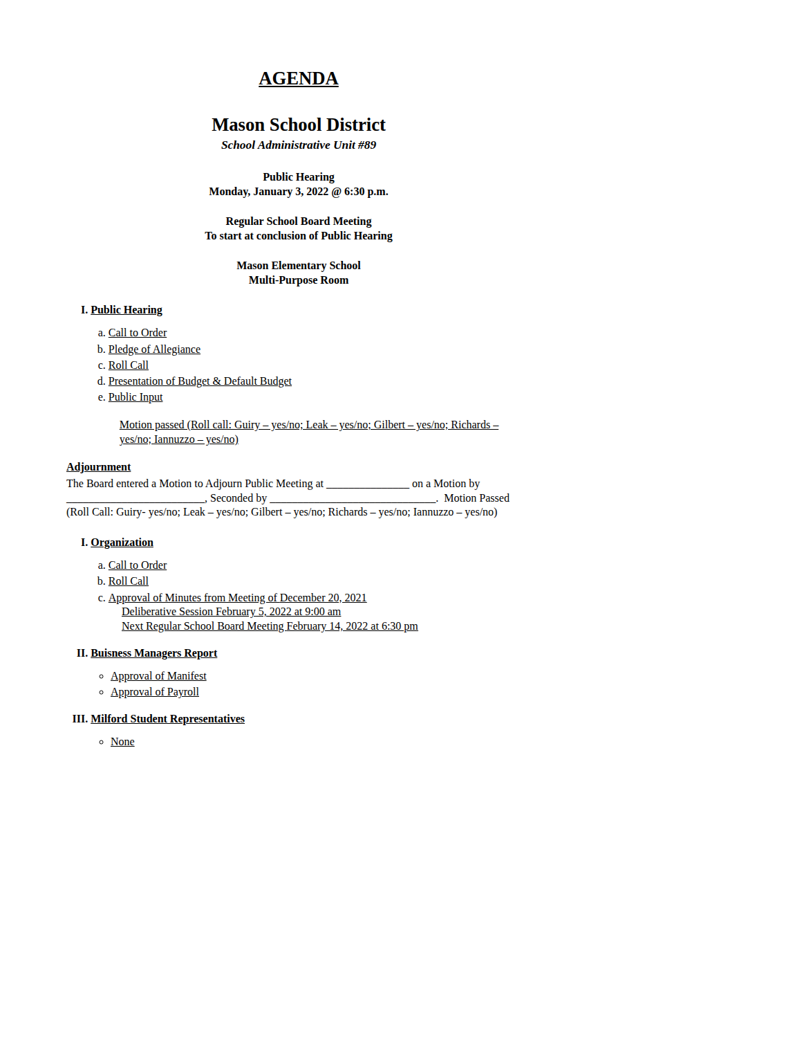AGENDA
Mason School District
School Administrative Unit #89
Public Hearing
Monday, January 3, 2022 @ 6:30 p.m.
Regular School Board Meeting
To start at conclusion of Public Hearing
Mason Elementary School
Multi-Purpose Room
Public Hearing
Call to Order
Pledge of Allegiance
Roll Call
Presentation of Budget & Default Budget
Public Input
Motion passed (Roll call: Guiry – yes/no; Leak – yes/no; Gilbert – yes/no; Richards – yes/no; Iannuzzo – yes/no)
Adjournment
The Board entered a Motion to Adjourn Public Meeting at _______________ on a Motion by _________________________, Seconded by ______________________________. Motion Passed (Roll Call: Guiry- yes/no; Leak – yes/no; Gilbert – yes/no; Richards – yes/no; Iannuzzo – yes/no)
Organization
Call to Order
Roll Call
Approval of Minutes from Meeting of December 20, 2021 Deliberative Session February 5, 2022 at 9:00 am Next Regular School Board Meeting February 14, 2022 at 6:30 pm
Buisness Managers Report
Approval of Manifest
Approval of Payroll
Milford Student Representatives
None